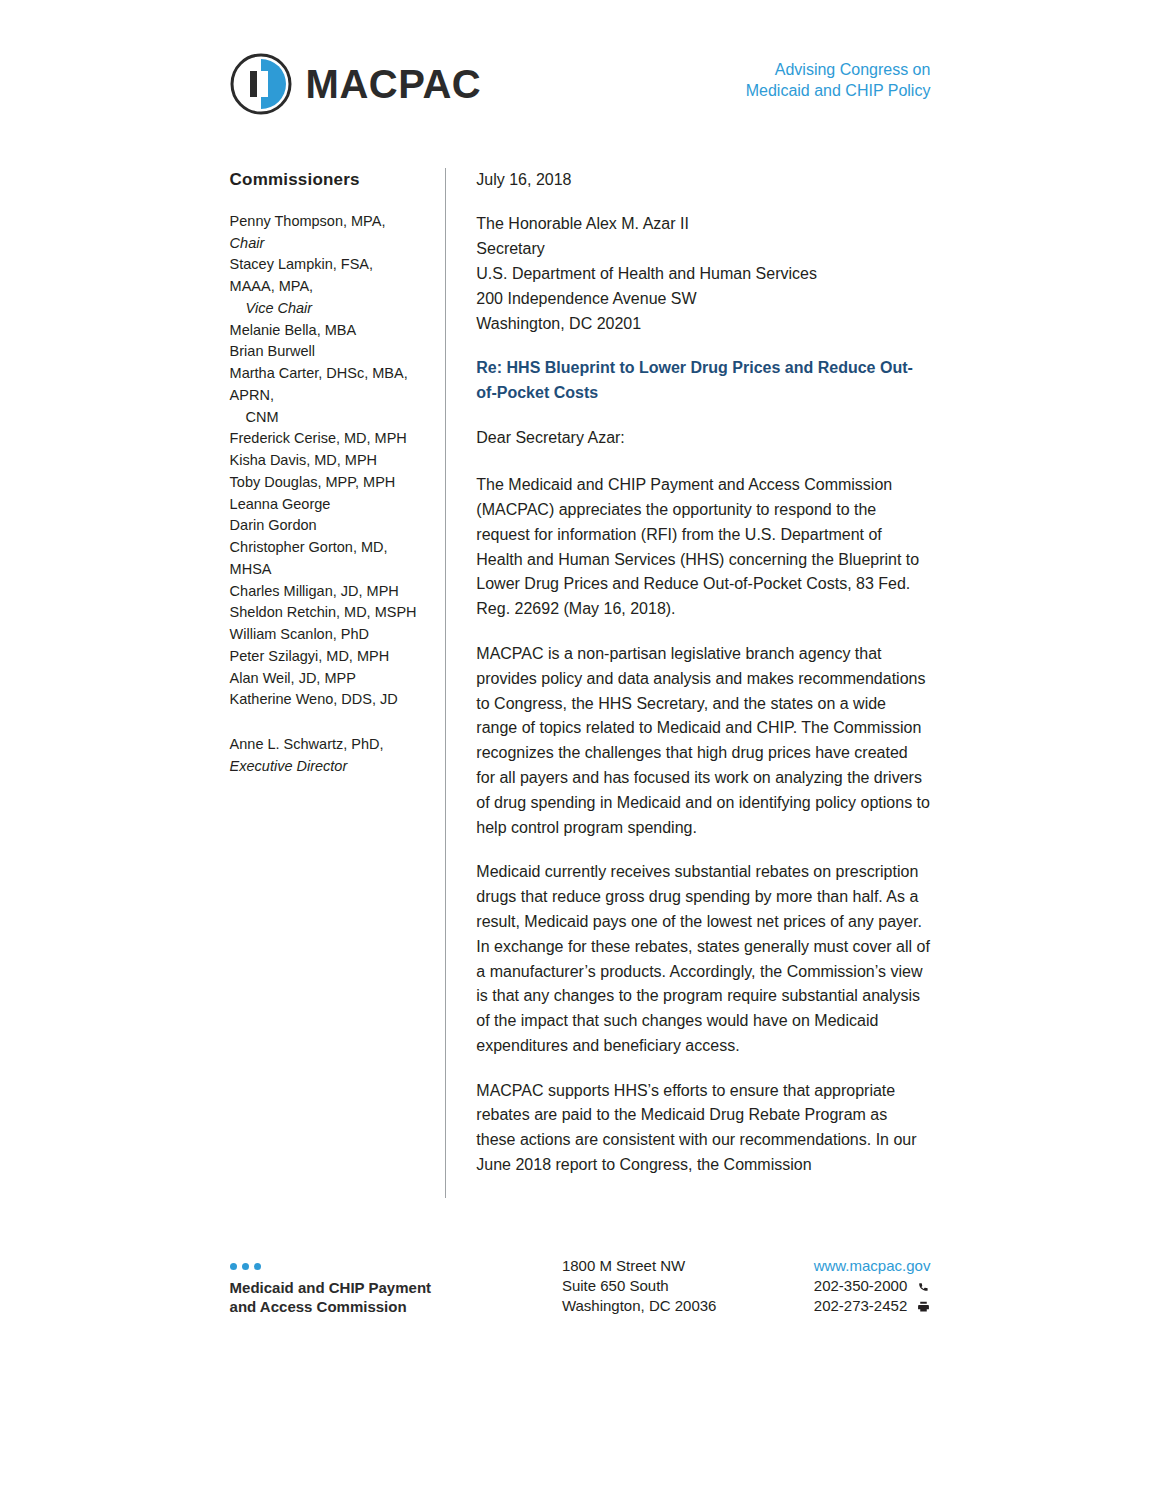MACPAC
Advising Congress on
Medicaid and CHIP Policy
Commissioners
Penny Thompson, MPA, Chair
Stacey Lampkin, FSA, MAAA, MPA,
Vice Chair
Melanie Bella, MBA
Brian Burwell
Martha Carter, DHSc, MBA, APRN,
CNM
Frederick Cerise, MD, MPH
Kisha Davis, MD, MPH
Toby Douglas, MPP, MPH
Leanna George
Darin Gordon
Christopher Gorton, MD, MHSA
Charles Milligan, JD, MPH
Sheldon Retchin, MD, MSPH
William Scanlon, PhD
Peter Szilagyi, MD, MPH
Alan Weil, JD, MPP
Katherine Weno, DDS, JD
Anne L. Schwartz, PhD,
Executive Director
July 16, 2018
The Honorable Alex M. Azar II
Secretary
U.S. Department of Health and Human Services
200 Independence Avenue SW
Washington, DC 20201
Re: HHS Blueprint to Lower Drug Prices and Reduce Out-of-Pocket Costs
Dear Secretary Azar:
The Medicaid and CHIP Payment and Access Commission (MACPAC) appreciates the opportunity to respond to the request for information (RFI) from the U.S. Department of Health and Human Services (HHS) concerning the Blueprint to Lower Drug Prices and Reduce Out-of-Pocket Costs, 83 Fed. Reg. 22692 (May 16, 2018).
MACPAC is a non-partisan legislative branch agency that provides policy and data analysis and makes recommendations to Congress, the HHS Secretary, and the states on a wide range of topics related to Medicaid and CHIP. The Commission recognizes the challenges that high drug prices have created for all payers and has focused its work on analyzing the drivers of drug spending in Medicaid and on identifying policy options to help control program spending.
Medicaid currently receives substantial rebates on prescription drugs that reduce gross drug spending by more than half. As a result, Medicaid pays one of the lowest net prices of any payer. In exchange for these rebates, states generally must cover all of a manufacturer’s products. Accordingly, the Commission’s view is that any changes to the program require substantial analysis of the impact that such changes would have on Medicaid expenditures and beneficiary access.
MACPAC supports HHS’s efforts to ensure that appropriate rebates are paid to the Medicaid Drug Rebate Program as these actions are consistent with our recommendations. In our June 2018 report to Congress, the Commission
Medicaid and CHIP Payment
and Access Commission
1800 M Street NW
Suite 650 South
Washington, DC 20036
www.macpac.gov
202-350-2000
202-273-2452